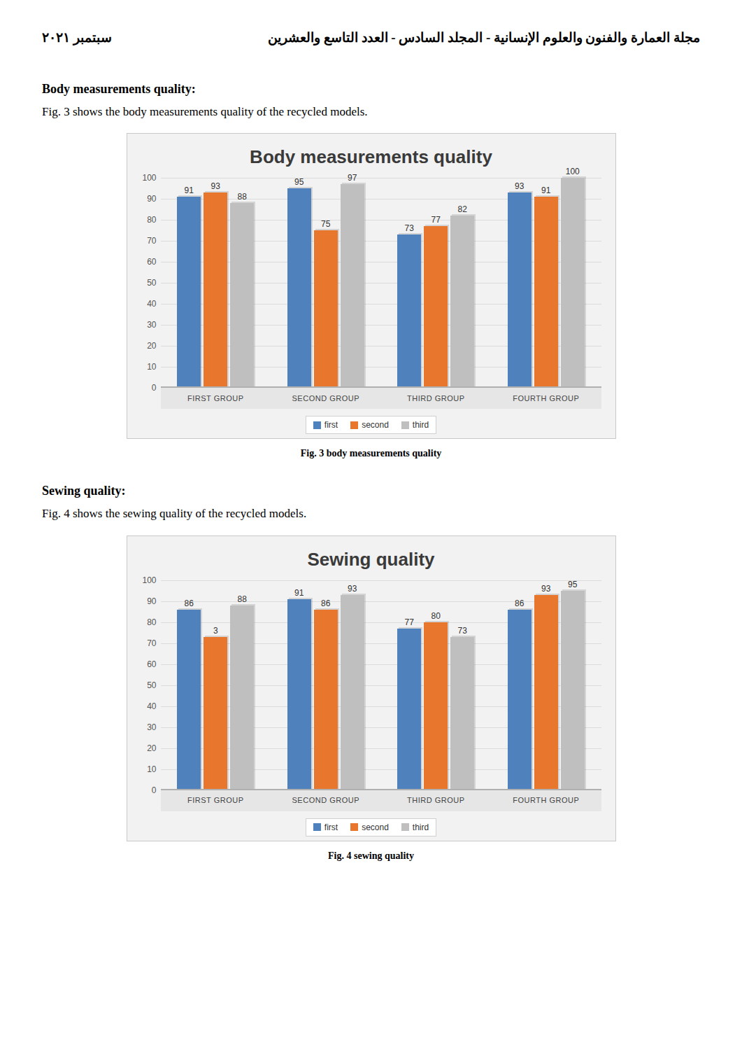مجلة العمارة والفنون والعلوم الإنسانية - المجلد السادس - العدد التاسع والعشرين
سبتمبر ٢٠٢١
Body measurements quality:
Fig. 3 shows the body measurements quality of the recycled models.
Body measurements quality
100 90 80 70 60 50 40 30 20 10 0
91
93
88
95
75
97
73
77
82
93
91
100
FIRST GROUP SECOND GROUP THIRD GROUP FOURTH GROUP
first
second
third
Fig. 3 body measurements quality
Sewing quality:
Fig. 4 shows the sewing quality of the recycled models.
Sewing quality
100 90 80 70 60 50 40 30 20 10 0
86
3
88
91
86
93
77
80
73
86
93
95
FIRST GROUP SECOND GROUP THIRD GROUP FOURTH GROUP
first
second
third
Fig. 4 sewing quality